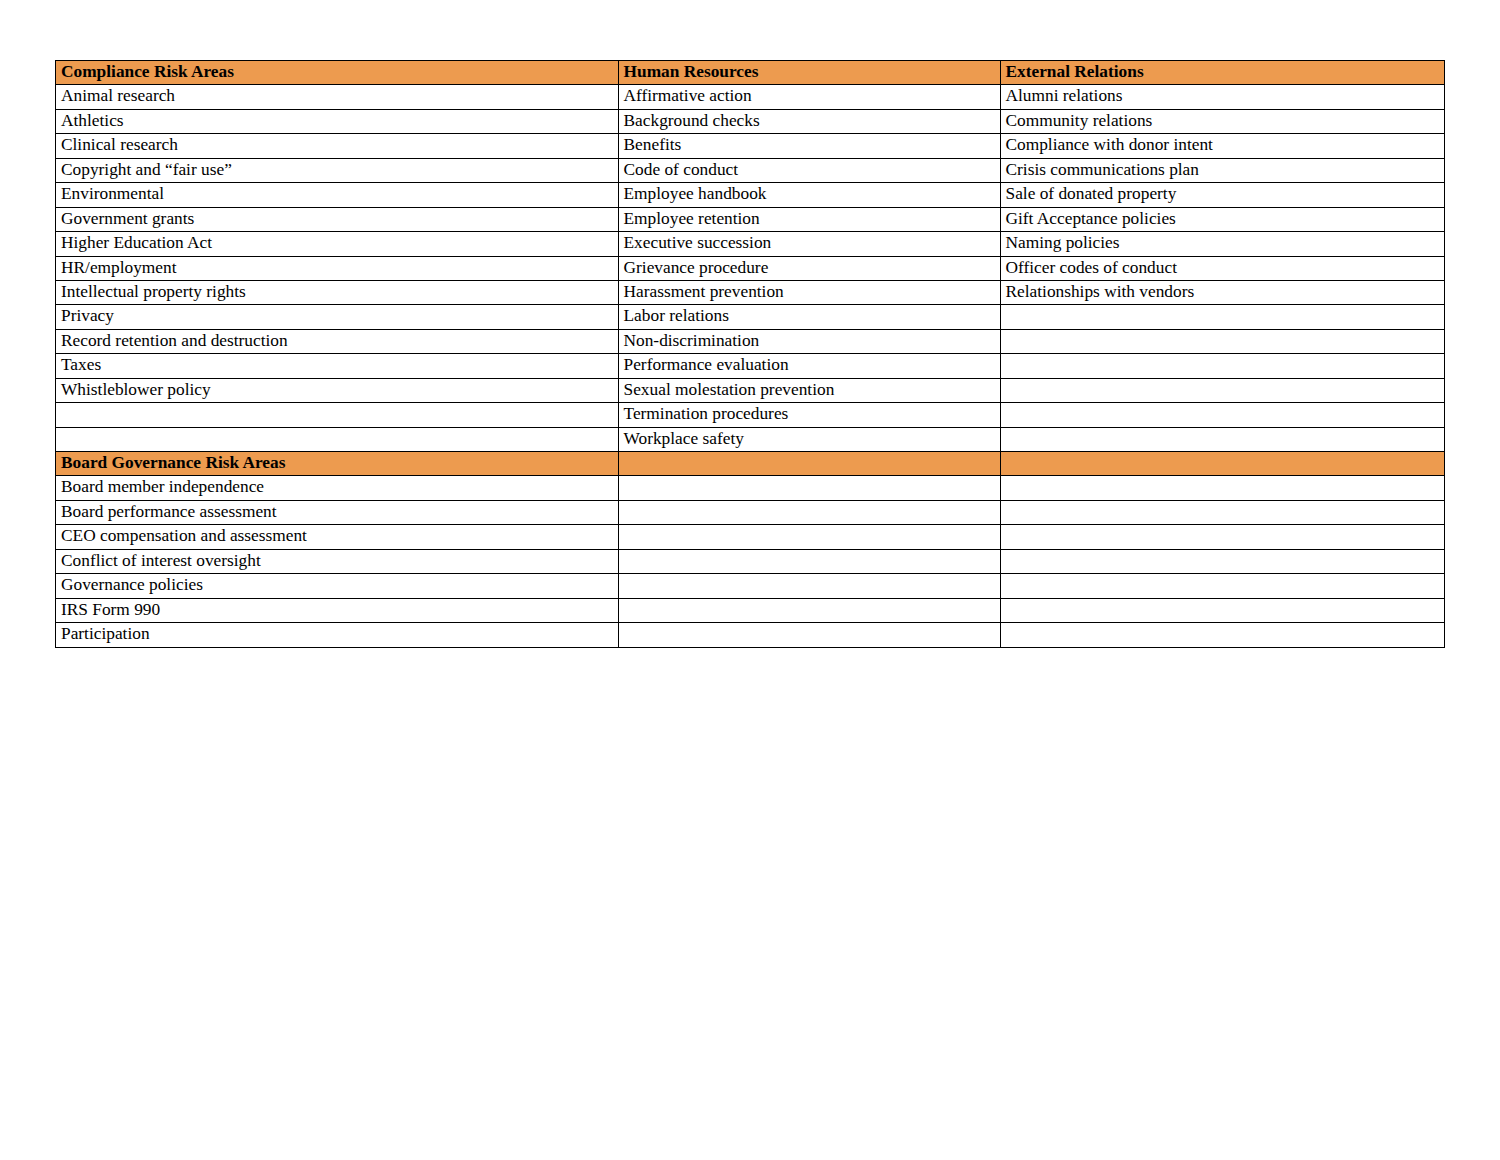| Compliance Risk Areas | Human Resources | External Relations |
| --- | --- | --- |
| Animal research | Affirmative action | Alumni relations |
| Athletics | Background checks | Community relations |
| Clinical research | Benefits | Compliance with donor intent |
| Copyright and “fair use” | Code of conduct | Crisis communications plan |
| Environmental | Employee handbook | Sale of donated property |
| Government grants | Employee retention | Gift Acceptance policies |
| Higher Education Act | Executive succession | Naming policies |
| HR/employment | Grievance procedure | Officer codes of conduct |
| Intellectual property rights | Harassment prevention | Relationships with vendors |
| Privacy | Labor relations | |
| Record retention and destruction | Non-discrimination | |
| Taxes | Performance evaluation | |
| Whistleblower policy | Sexual molestation prevention | |
| | Termination procedures | |
| | Workplace safety | |
| Board Governance Risk Areas | | |
| Board member independence | | |
| Board performance assessment | | |
| CEO compensation and assessment | | |
| Conflict of interest oversight | | |
| Governance policies | | |
| IRS Form 990 | | |
| Participation | | |